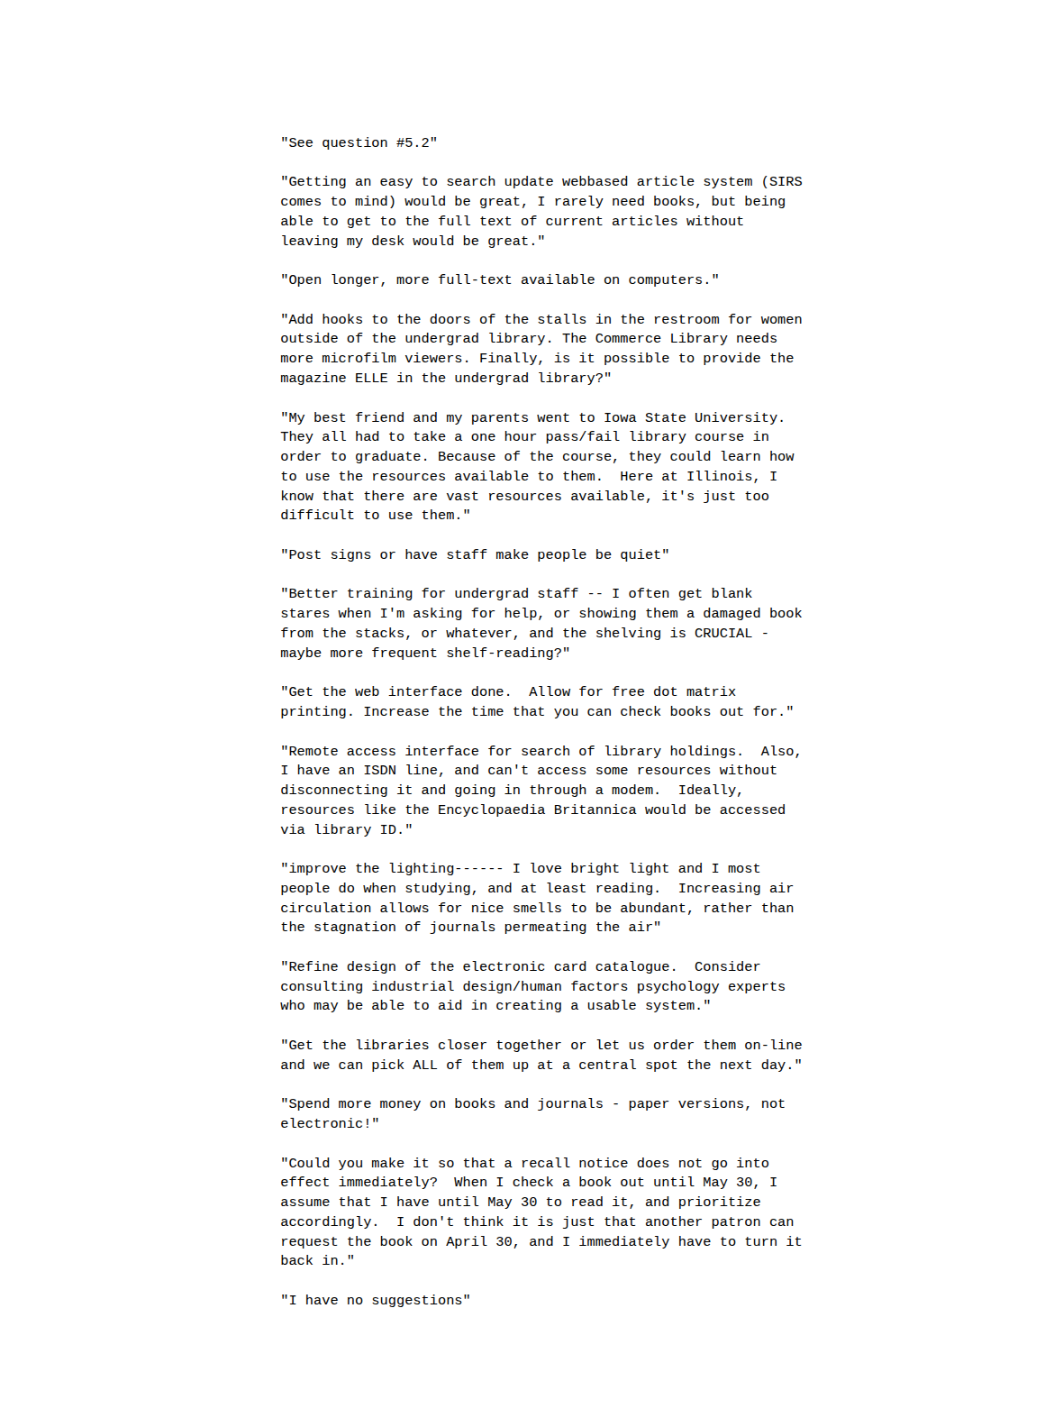"See question #5.2"
"Getting an easy to search update webbased article system (SIRS comes to mind) would be great, I rarely need books, but being able to get to the full text of current articles without leaving my desk would be great."
"Open longer, more full-text available on computers."
"Add hooks to the doors of the stalls in the restroom for women outside of the undergrad library. The Commerce Library needs more microfilm viewers. Finally, is it possible to provide the magazine ELLE in the undergrad library?"
"My best friend and my parents went to Iowa State University. They all had to take a one hour pass/fail library course in order to graduate. Because of the course, they could learn how to use the resources available to them. Here at Illinois, I know that there are vast resources available, it's just too difficult to use them."
"Post signs or have staff make people be quiet"
"Better training for undergrad staff -- I often get blank stares when I'm asking for help, or showing them a damaged book from the stacks, or whatever, and the shelving is CRUCIAL - maybe more frequent shelf-reading?"
"Get the web interface done. Allow for free dot matrix printing. Increase the time that you can check books out for."
"Remote access interface for search of library holdings. Also, I have an ISDN line, and can't access some resources without disconnecting it and going in through a modem. Ideally, resources like the Encyclopaedia Britannica would be accessed via library ID."
"improve the lighting------ I love bright light and I most people do when studying, and at least reading. Increasing air circulation allows for nice smells to be abundant, rather than the stagnation of journals permeating the air"
"Refine design of the electronic card catalogue. Consider consulting industrial design/human factors psychology experts who may be able to aid in creating a usable system."
"Get the libraries closer together or let us order them on-line and we can pick ALL of them up at a central spot the next day."
"Spend more money on books and journals - paper versions, not electronic!"
"Could you make it so that a recall notice does not go into effect immediately? When I check a book out until May 30, I assume that I have until May 30 to read it, and prioritize accordingly. I don't think it is just that another patron can request the book on April 30, and I immediately have to turn it back in."
"I have no suggestions"